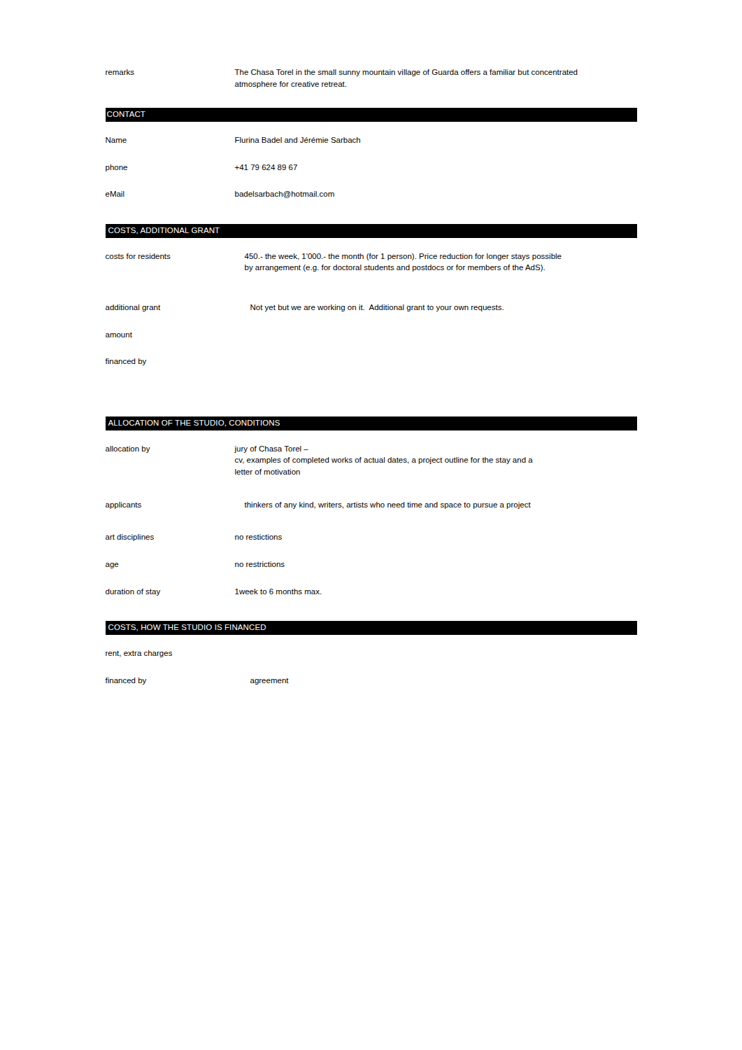| remarks | The Chasa Torel in the small sunny mountain village of Guarda offers a familiar but concentrated atmosphere for creative retreat. |
CONTACT
| Name | Flurina Badel and Jérémie Sarbach |
| phone | +41 79 624 89 67 |
| eMail | badelsarbach@hotmail.com |
COSTS, ADDITIONAL GRANT
| costs for residents | 450.- the week, 1'000.- the month (for 1 person). Price reduction for longer stays possible by arrangement (e.g. for doctoral students and postdocs or for members of the AdS). |
| additional grant | Not yet but we are working on it. Additional grant to your own requests. |
| amount | |
| financed by | |
ALLOCATION OF THE STUDIO, CONDITIONS
| allocation by | jury of Chasa Torel – cv, examples of completed works of actual dates, a project outline for the stay and a letter of motivation |
| applicants | thinkers of any kind, writers, artists who need time and space to pursue a project |
| art disciplines | no restictions |
| age | no restrictions |
| duration of stay | 1week to 6 months max. |
COSTS, HOW THE STUDIO IS FINANCED
| rent, extra charges | |
| financed by | agreement |